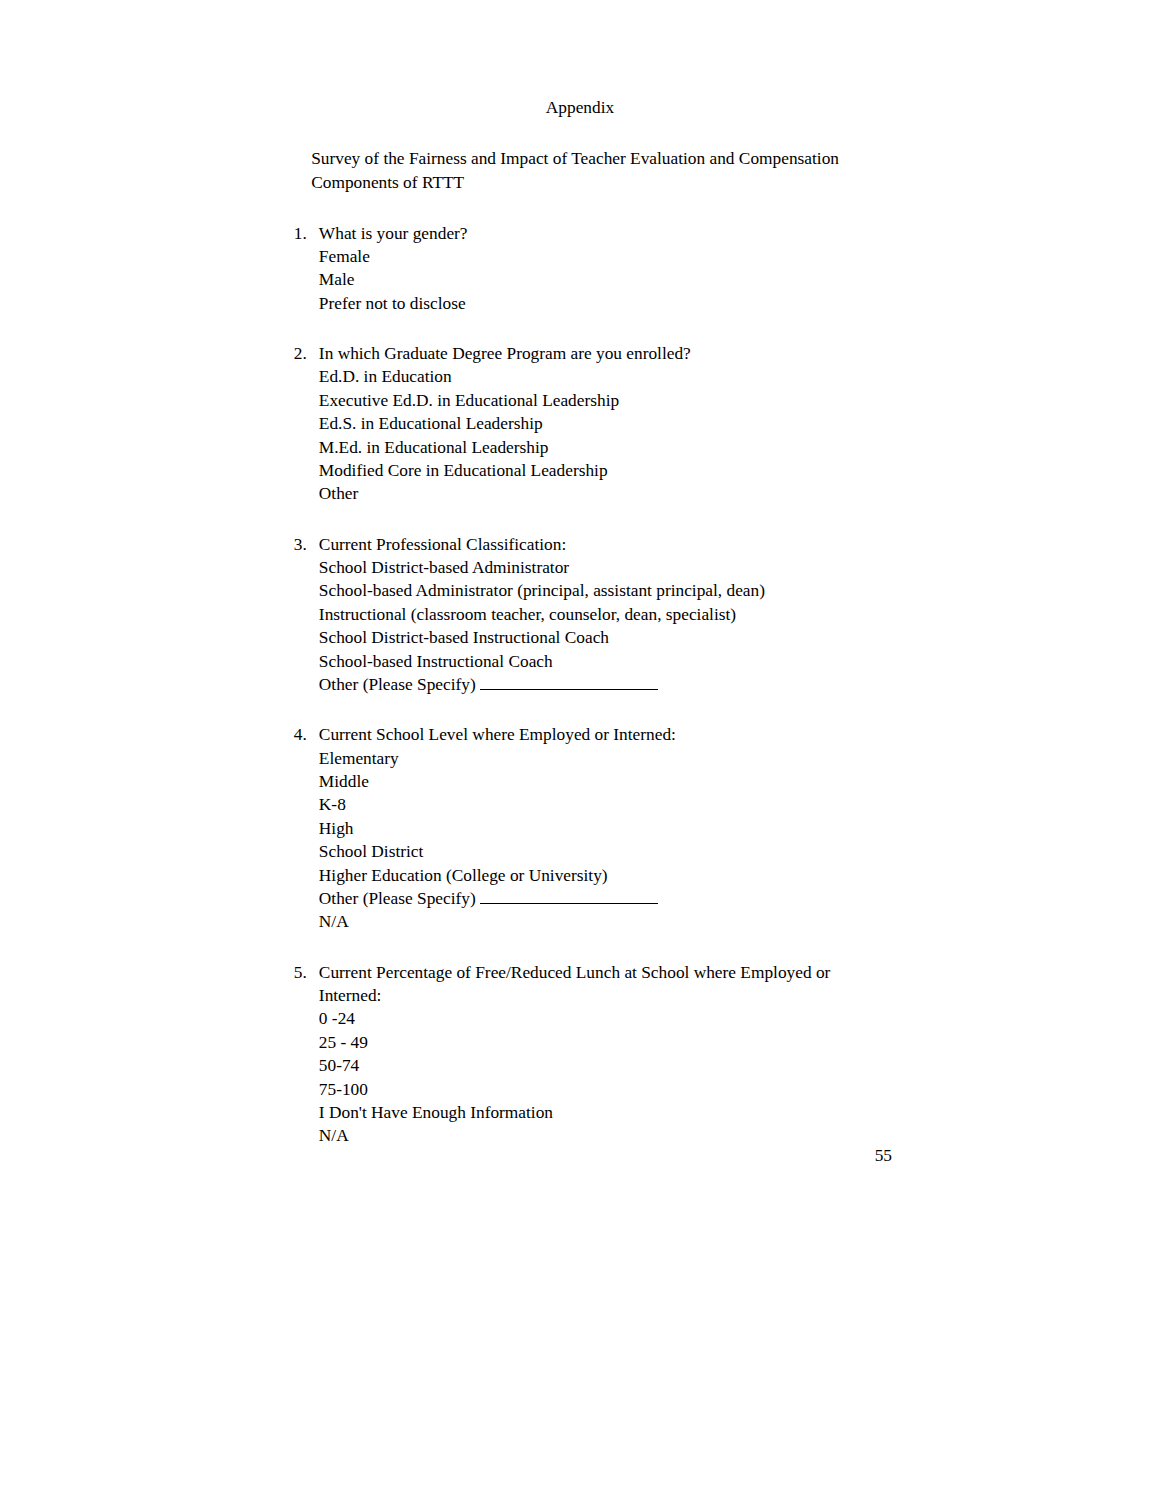Appendix
Survey of the Fairness and Impact of Teacher Evaluation and Compensation Components of RTTT
What is your gender?
Female
Male
Prefer not to disclose
In which Graduate Degree Program are you enrolled?
Ed.D. in Education
Executive Ed.D. in Educational Leadership
Ed.S. in Educational Leadership
M.Ed. in Educational Leadership
Modified Core in Educational Leadership
Other
Current Professional Classification:
School District-based Administrator
School-based Administrator (principal, assistant principal, dean)
Instructional (classroom teacher, counselor, dean, specialist)
School District-based Instructional Coach
School-based Instructional Coach
Other (Please Specify)
Current School Level where Employed or Interned:
Elementary
Middle
K-8
High
School District
Higher Education (College or University)
Other (Please Specify)
N/A
Current Percentage of Free/Reduced Lunch at School where Employed or Interned:
0 -24
25 - 49
50-74
75-100
I Don't Have Enough Information
N/A
55